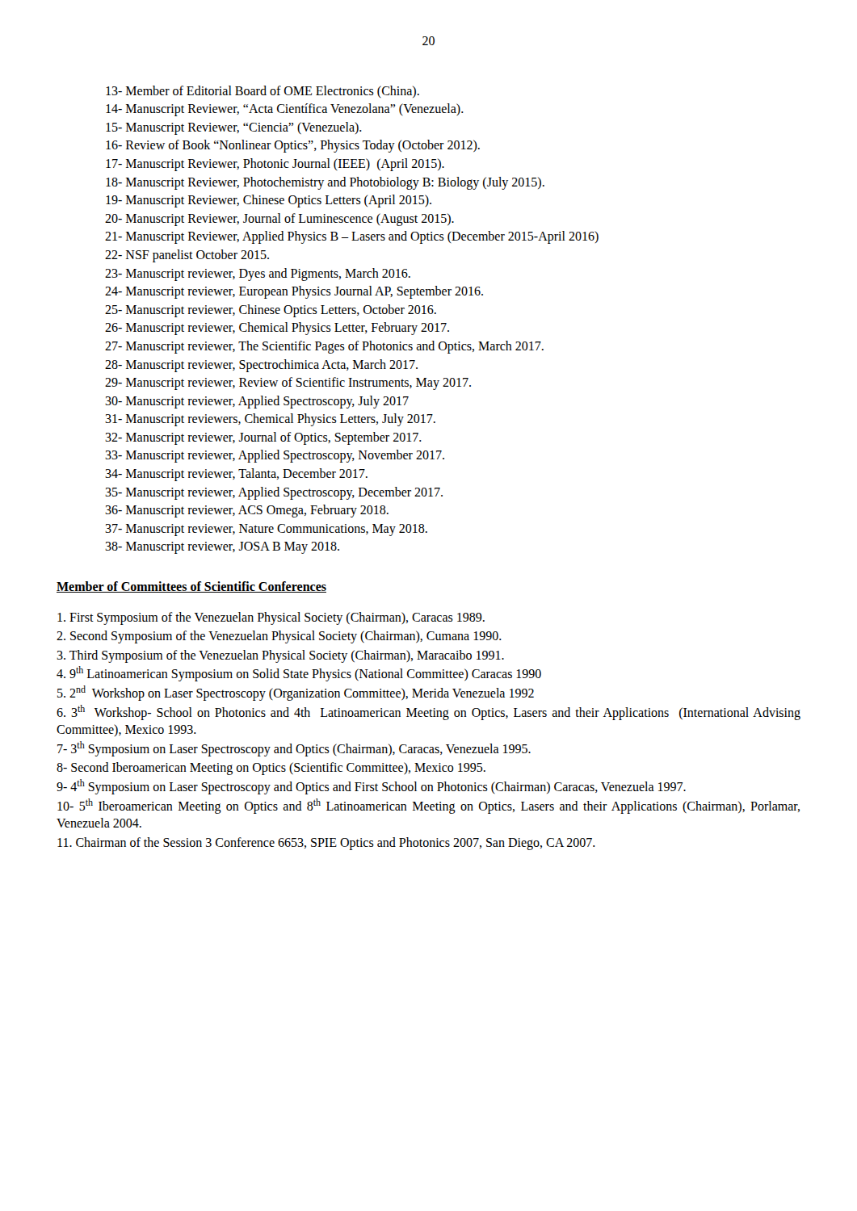20
13- Member of Editorial Board of OME Electronics (China).
14- Manuscript Reviewer, “Acta Científica Venezolana” (Venezuela).
15- Manuscript Reviewer, “Ciencia” (Venezuela).
16- Review of Book “Nonlinear Optics”, Physics Today (October 2012).
17- Manuscript Reviewer, Photonic Journal (IEEE) (April 2015).
18- Manuscript Reviewer, Photochemistry and Photobiology B: Biology (July 2015).
19- Manuscript Reviewer, Chinese Optics Letters (April 2015).
20- Manuscript Reviewer, Journal of Luminescence (August 2015).
21- Manuscript Reviewer, Applied Physics B – Lasers and Optics (December 2015-April 2016)
22- NSF panelist October 2015.
23- Manuscript reviewer, Dyes and Pigments, March 2016.
24- Manuscript reviewer, European Physics Journal AP, September 2016.
25- Manuscript reviewer, Chinese Optics Letters, October 2016.
26- Manuscript reviewer, Chemical Physics Letter, February 2017.
27- Manuscript reviewer, The Scientific Pages of Photonics and Optics, March 2017.
28- Manuscript reviewer, Spectrochimica Acta, March 2017.
29- Manuscript reviewer, Review of Scientific Instruments, May 2017.
30- Manuscript reviewer, Applied Spectroscopy, July 2017
31- Manuscript reviewers, Chemical Physics Letters, July 2017.
32- Manuscript reviewer, Journal of Optics, September 2017.
33- Manuscript reviewer, Applied Spectroscopy, November 2017.
34- Manuscript reviewer, Talanta, December 2017.
35- Manuscript reviewer, Applied Spectroscopy, December 2017.
36- Manuscript reviewer, ACS Omega, February 2018.
37- Manuscript reviewer, Nature Communications, May 2018.
38- Manuscript reviewer, JOSA B May 2018.
Member of Committees of Scientific Conferences
1. First Symposium of the Venezuelan Physical Society (Chairman), Caracas 1989.
2. Second Symposium of the Venezuelan Physical Society (Chairman), Cumana 1990.
3. Third Symposium of the Venezuelan Physical Society (Chairman), Maracaibo 1991.
4. 9th Latinoamerican Symposium on Solid State Physics (National Committee) Caracas 1990
5. 2nd Workshop on Laser Spectroscopy (Organization Committee), Merida Venezuela 1992
6. 3th Workshop- School on Photonics and 4th Latinoamerican Meeting on Optics, Lasers and their Applications (International Advising Committee), Mexico 1993.
7- 3th Symposium on Laser Spectroscopy and Optics (Chairman), Caracas, Venezuela 1995.
8- Second Iberoamerican Meeting on Optics (Scientific Committee), Mexico 1995.
9- 4th Symposium on Laser Spectroscopy and Optics and First School on Photonics (Chairman) Caracas, Venezuela 1997.
10- 5th Iberoamerican Meeting on Optics and 8th Latinoamerican Meeting on Optics, Lasers and their Applications (Chairman), Porlamar, Venezuela 2004.
11. Chairman of the Session 3 Conference 6653, SPIE Optics and Photonics 2007, San Diego, CA 2007.